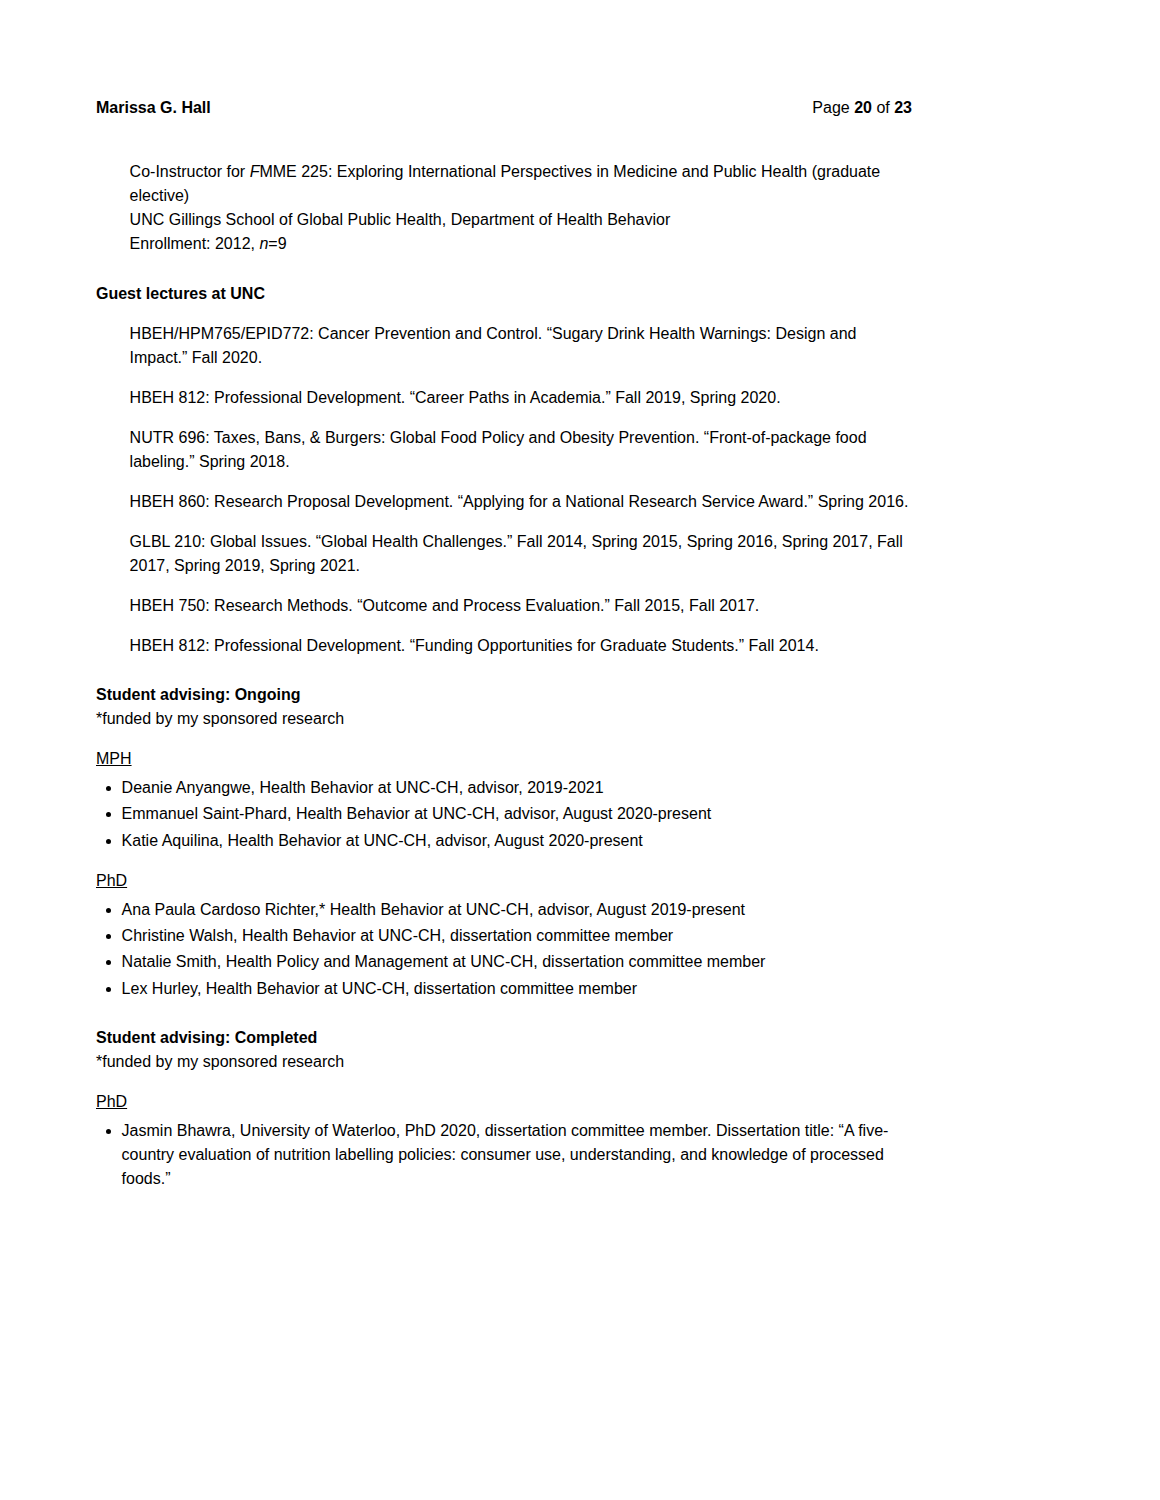Marissa G. Hall Page 20 of 23
Co-Instructor for FMME 225: Exploring International Perspectives in Medicine and Public Health (graduate elective)
UNC Gillings School of Global Public Health, Department of Health Behavior
Enrollment: 2012, n=9
Guest lectures at UNC
HBEH/HPM765/EPID772: Cancer Prevention and Control. “Sugary Drink Health Warnings: Design and Impact.” Fall 2020.
HBEH 812: Professional Development. “Career Paths in Academia.” Fall 2019, Spring 2020.
NUTR 696: Taxes, Bans, & Burgers: Global Food Policy and Obesity Prevention. “Front-of-package food labeling.” Spring 2018.
HBEH 860: Research Proposal Development. “Applying for a National Research Service Award.” Spring 2016.
GLBL 210: Global Issues. “Global Health Challenges.” Fall 2014, Spring 2015, Spring 2016, Spring 2017, Fall 2017, Spring 2019, Spring 2021.
HBEH 750: Research Methods. “Outcome and Process Evaluation.” Fall 2015, Fall 2017.
HBEH 812: Professional Development. “Funding Opportunities for Graduate Students.” Fall 2014.
Student advising: Ongoing
*funded by my sponsored research
MPH
Deanie Anyangwe, Health Behavior at UNC-CH, advisor, 2019-2021
Emmanuel Saint-Phard, Health Behavior at UNC-CH, advisor, August 2020-present
Katie Aquilina, Health Behavior at UNC-CH, advisor, August 2020-present
PhD
Ana Paula Cardoso Richter,* Health Behavior at UNC-CH, advisor, August 2019-present
Christine Walsh, Health Behavior at UNC-CH, dissertation committee member
Natalie Smith, Health Policy and Management at UNC-CH, dissertation committee member
Lex Hurley, Health Behavior at UNC-CH, dissertation committee member
Student advising: Completed
*funded by my sponsored research
PhD
Jasmin Bhawra, University of Waterloo, PhD 2020, dissertation committee member. Dissertation title: “A five-country evaluation of nutrition labelling policies: consumer use, understanding, and knowledge of processed foods.”